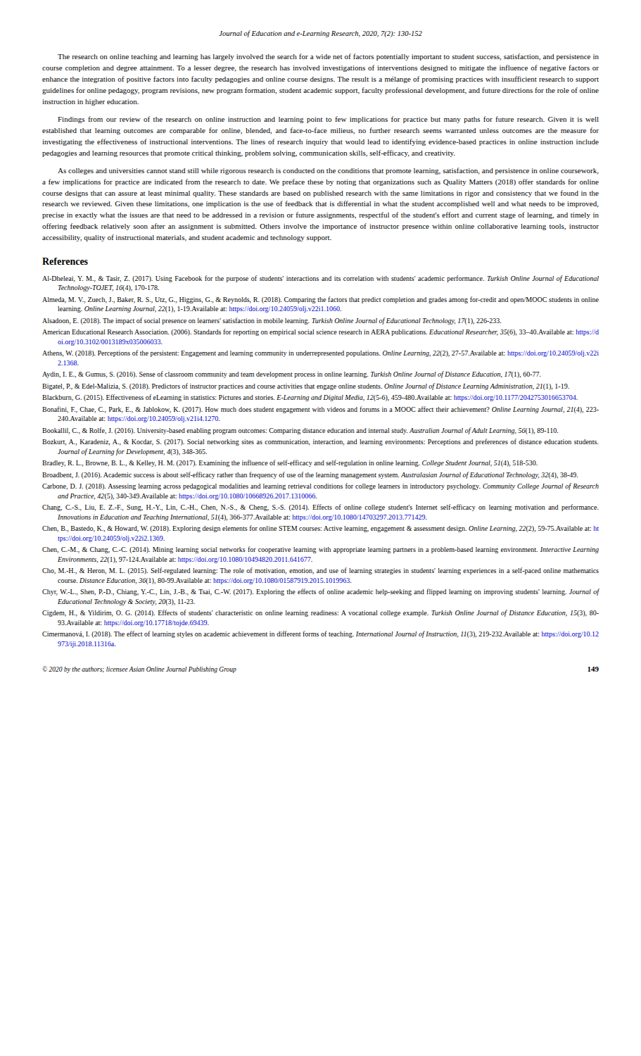Journal of Education and e-Learning Research, 2020, 7(2): 130-152
The research on online teaching and learning has largely involved the search for a wide net of factors potentially important to student success, satisfaction, and persistence in course completion and degree attainment. To a lesser degree, the research has involved investigations of interventions designed to mitigate the influence of negative factors or enhance the integration of positive factors into faculty pedagogies and online course designs. The result is a mélange of promising practices with insufficient research to support guidelines for online pedagogy, program revisions, new program formation, student academic support, faculty professional development, and future directions for the role of online instruction in higher education.
Findings from our review of the research on online instruction and learning point to few implications for practice but many paths for future research. Given it is well established that learning outcomes are comparable for online, blended, and face-to-face milieus, no further research seems warranted unless outcomes are the measure for investigating the effectiveness of instructional interventions. The lines of research inquiry that would lead to identifying evidence-based practices in online instruction include pedagogies and learning resources that promote critical thinking, problem solving, communication skills, self-efficacy, and creativity.
As colleges and universities cannot stand still while rigorous research is conducted on the conditions that promote learning, satisfaction, and persistence in online coursework, a few implications for practice are indicated from the research to date. We preface these by noting that organizations such as Quality Matters (2018) offer standards for online course designs that can assure at least minimal quality. These standards are based on published research with the same limitations in rigor and consistency that we found in the research we reviewed. Given these limitations, one implication is the use of feedback that is differential in what the student accomplished well and what needs to be improved, precise in exactly what the issues are that need to be addressed in a revision or future assignments, respectful of the student's effort and current stage of learning, and timely in offering feedback relatively soon after an assignment is submitted. Others involve the importance of instructor presence within online collaborative learning tools, instructor accessibility, quality of instructional materials, and student academic and technology support.
References
Al-Dheleai, Y. M., & Tasir, Z. (2017). Using Facebook for the purpose of students' interactions and its correlation with students' academic performance. Turkish Online Journal of Educational Technology-TOJET, 16(4), 170-178.
Almeda, M. V., Zuech, J., Baker, R. S., Utz, G., Higgins, G., & Reynolds, R. (2018). Comparing the factors that predict completion and grades among for-credit and open/MOOC students in online learning. Online Learning Journal, 22(1), 1-19.Available at: https://doi.org/10.24059/olj.v22i1.1060.
Alsadoon, E. (2018). The impact of social presence on learners' satisfaction in mobile learning. Turkish Online Journal of Educational Technology, 17(1), 226-233.
American Educational Research Association. (2006). Standards for reporting on empirical social science research in AERA publications. Educational Researcher, 35(6), 33–40.Available at: https://doi.org/10.3102/0013189x035006033.
Athens, W. (2018). Perceptions of the persistent: Engagement and learning community in underrepresented populations. Online Learning, 22(2), 27-57.Available at: https://doi.org/10.24059/olj.v22i2.1368.
Aydin, I. E., & Gumus, S. (2016). Sense of classroom community and team development process in online learning. Turkish Online Journal of Distance Education, 17(1), 60-77.
Bigatel, P., & Edel-Malizia, S. (2018). Predictors of instructor practices and course activities that engage online students. Online Journal of Distance Learning Administration, 21(1), 1-19.
Blackburn, G. (2015). Effectiveness of eLearning in statistics: Pictures and stories. E-Learning and Digital Media, 12(5-6), 459-480.Available at: https://doi.org/10.1177/2042753016653704.
Bonafini, F., Chae, C., Park, E., & Jablokow, K. (2017). How much does student engagement with videos and forums in a MOOC affect their achievement? Online Learning Journal, 21(4), 223-240.Available at: https://doi.org/10.24059/olj.v21i4.1270.
Bookallil, C., & Rolfe, J. (2016). University-based enabling program outcomes: Comparing distance education and internal study. Australian Journal of Adult Learning, 56(1), 89-110.
Bozkurt, A., Karadeniz, A., & Kocdar, S. (2017). Social networking sites as communication, interaction, and learning environments: Perceptions and preferences of distance education students. Journal of Learning for Development, 4(3), 348-365.
Bradley, R. L., Browne, B. L., & Kelley, H. M. (2017). Examining the influence of self-efficacy and self-regulation in online learning. College Student Journal, 51(4), 518-530.
Broadbent, J. (2016). Academic success is about self-efficacy rather than frequency of use of the learning management system. Australasian Journal of Educational Technology, 32(4), 38-49.
Carbone, D. J. (2018). Assessing learning across pedagogical modalities and learning retrieval conditions for college learners in introductory psychology. Community College Journal of Research and Practice, 42(5), 340-349.Available at: https://doi.org/10.1080/10668926.2017.1310066.
Chang, C.-S., Liu, E. Z.-F., Sung, H.-Y., Lin, C.-H., Chen, N.-S., & Cheng, S.-S. (2014). Effects of online college student's Internet self-efficacy on learning motivation and performance. Innovations in Education and Teaching International, 51(4), 366-377.Available at: https://doi.org/10.1080/14703297.2013.771429.
Chen, B., Bastedo, K., & Howard, W. (2018). Exploring design elements for online STEM courses: Active learning, engagement & assessment design. Online Learning, 22(2), 59-75.Available at: https://doi.org/10.24059/olj.v22i2.1369.
Chen, C.-M., & Chang, C.-C. (2014). Mining learning social networks for cooperative learning with appropriate learning partners in a problem-based learning environment. Interactive Learning Environments, 22(1), 97-124.Available at: https://doi.org/10.1080/10494820.2011.641677.
Cho, M.-H., & Heron, M. L. (2015). Self-regulated learning: The role of motivation, emotion, and use of learning strategies in students' learning experiences in a self-paced online mathematics course. Distance Education, 36(1), 80-99.Available at: https://doi.org/10.1080/01587919.2015.1019963.
Chyr, W.-L., Shen, P.-D., Chiang, Y.-C., Lin, J.-B., & Tsai, C.-W. (2017). Exploring the effects of online academic help-seeking and flipped learning on improving students' learning. Journal of Educational Technology & Society, 20(3), 11-23.
Cigdem, H., & Yildirim, O. G. (2014). Effects of students' characteristic on online learning readiness: A vocational college example. Turkish Online Journal of Distance Education, 15(3), 80-93.Available at: https://doi.org/10.17718/tojde.69439.
Cimermanová, I. (2018). The effect of learning styles on academic achievement in different forms of teaching. International Journal of Instruction, 11(3), 219-232.Available at: https://doi.org/10.12973/iji.2018.11316a.
© 2020 by the authors; licensee Asian Online Journal Publishing Group 149